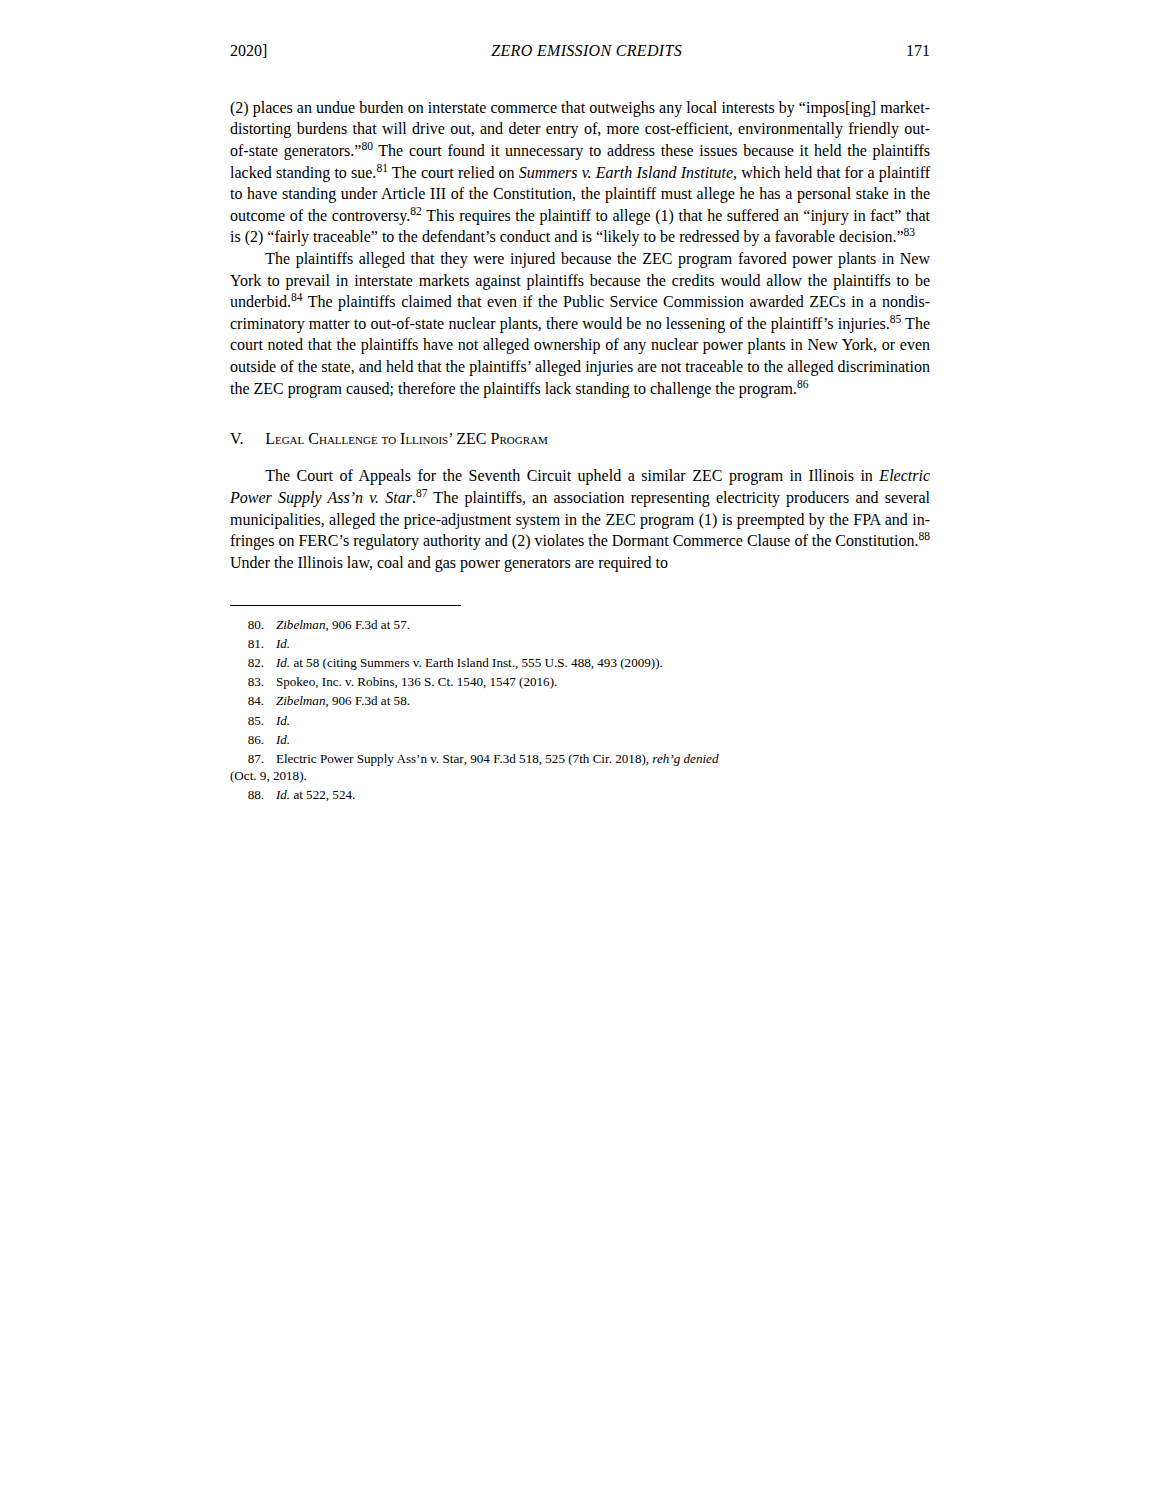2020] ZERO EMISSION CREDITS 171
(2) places an undue burden on interstate commerce that outweighs any local interests by “impos[ing] market-distorting burdens that will drive out, and deter entry of, more cost-efficient, environmentally friendly out-of-state generators.”80 The court found it unnecessary to address these issues because it held the plaintiffs lacked standing to sue.81 The court relied on Summers v. Earth Island Institute, which held that for a plaintiff to have standing under Article III of the Constitution, the plaintiff must allege he has a personal stake in the outcome of the controversy.82 This requires the plaintiff to allege (1) that he suffered an “injury in fact” that is (2) “fairly traceable” to the defendant’s conduct and is “likely to be redressed by a favorable decision.”83
The plaintiffs alleged that they were injured because the ZEC program favored power plants in New York to prevail in interstate markets against plaintiffs because the credits would allow the plaintiffs to be underbid.84 The plaintiffs claimed that even if the Public Service Commission awarded ZECs in a nondiscriminatory matter to out-of-state nuclear plants, there would be no lessening of the plaintiff’s injuries.85 The court noted that the plaintiffs have not alleged ownership of any nuclear power plants in New York, or even outside of the state, and held that the plaintiffs’ alleged injuries are not traceable to the alleged discrimination the ZEC program caused; therefore the plaintiffs lack standing to challenge the program.86
V. Legal Challenge to Illinois’ ZEC Program
The Court of Appeals for the Seventh Circuit upheld a similar ZEC program in Illinois in Electric Power Supply Ass’n v. Star.87 The plaintiffs, an association representing electricity producers and several municipalities, alleged the price-adjustment system in the ZEC program (1) is preempted by the FPA and infringes on FERC’s regulatory authority and (2) violates the Dormant Commerce Clause of the Constitution.88 Under the Illinois law, coal and gas power generators are required to
80. Zibelman, 906 F.3d at 57.
81. Id.
82. Id. at 58 (citing Summers v. Earth Island Inst., 555 U.S. 488, 493 (2009)).
83. Spokeo, Inc. v. Robins, 136 S. Ct. 1540, 1547 (2016).
84. Zibelman, 906 F.3d at 58.
85. Id.
86. Id.
87. Electric Power Supply Ass’n v. Star, 904 F.3d 518, 525 (7th Cir. 2018), reh’g denied(Oct. 9, 2018).
88. Id. at 522, 524.